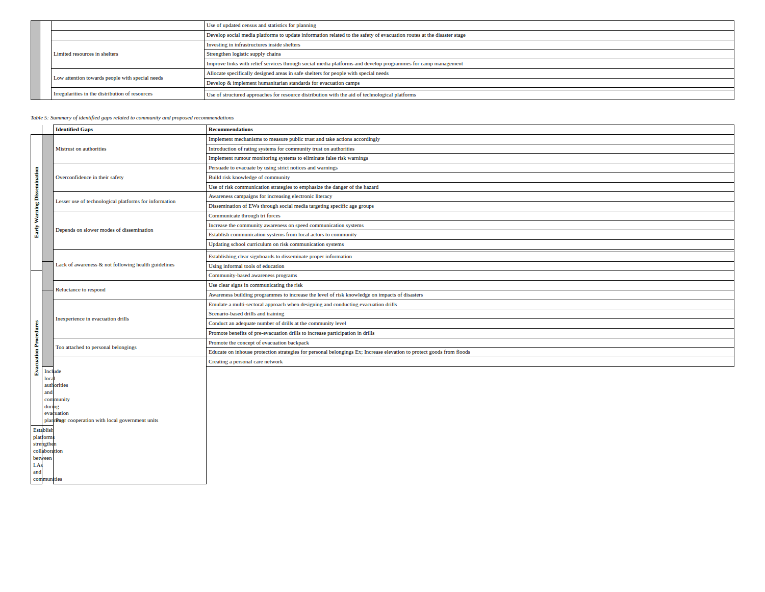| | | | Use of updated census and statistics for planning |
| | Develop social media platforms to update information related to the safety of evacuation routes at the disaster stage |
| Limited resources in shelters | Investing in infrastructures inside shelters |
| Strengthen logistic supply chains |
| Improve links with relief services through social media platforms and develop programmes for camp management |
| Low attention towards people with special needs | Allocate specifically designed areas in safe shelters for people with special needs |
| Develop & implement humanitarian standards for evacuation camps |
| Irregularities in the distribution of resources | |
| Use of structured approaches for resource distribution with the aid of technological platforms |
Table 5: Summary of identified gaps related to community and proposed recommendations
| | | Identified Gaps | Recommendations |
| Early Warning Dissemination | | Mistrust on authorities | Implement mechanisms to measure public trust and take actions accordingly |
| Introduction of rating systems for community trust on authorities |
| Implement rumour monitoring systems to eliminate false risk warnings |
| Overconfidence in their safety | Persuade to evacuate by using strict notices and warnings |
| Build risk knowledge of community |
| Use of risk communication strategies to emphasize the danger of the hazard |
| Lesser use of technological platforms for information | Awareness campaigns for increasing electronic literacy |
| Dissemination of EWs through social media targeting specific age groups |
| Depends on slower modes of dissemination | Communicate through tri forces |
| Increase the community awareness on speed communication systems |
| Establish communication systems from local actors to community |
| Updating school curriculum on risk communication systems |
| Lack of awareness & not following health guidelines | |
| Establishing clear signboards to disseminate proper information |
| | Using informal tools of education |
| Evacuation Procedures | Community-based awareness programs |
| Reluctance to respond | Use clear signs in communicating the risk |
| | Awareness building programmes to increase the level of risk knowledge on impacts of disasters |
| Inexperience in evacuation drills | Emulate a multi-sectoral approach when designing and conducting evacuation drills |
| Scenario-based drills and training |
| Conduct an adequate number of drills at the community level |
| Promote benefits of pre-evacuation drills to increase participation in drills |
| Too attached to personal belongings | Promote the concept of evacuation backpack |
| Educate on inhouse protection strategies for personal belongings Ex; Increase elevation to protect goods from floods |
| Poor cooperation with local government units | Creating a personal care network |
| Include local authorities and community during evacuation planning |
| Establish platforms strengthen collaboration between LAs and communities |